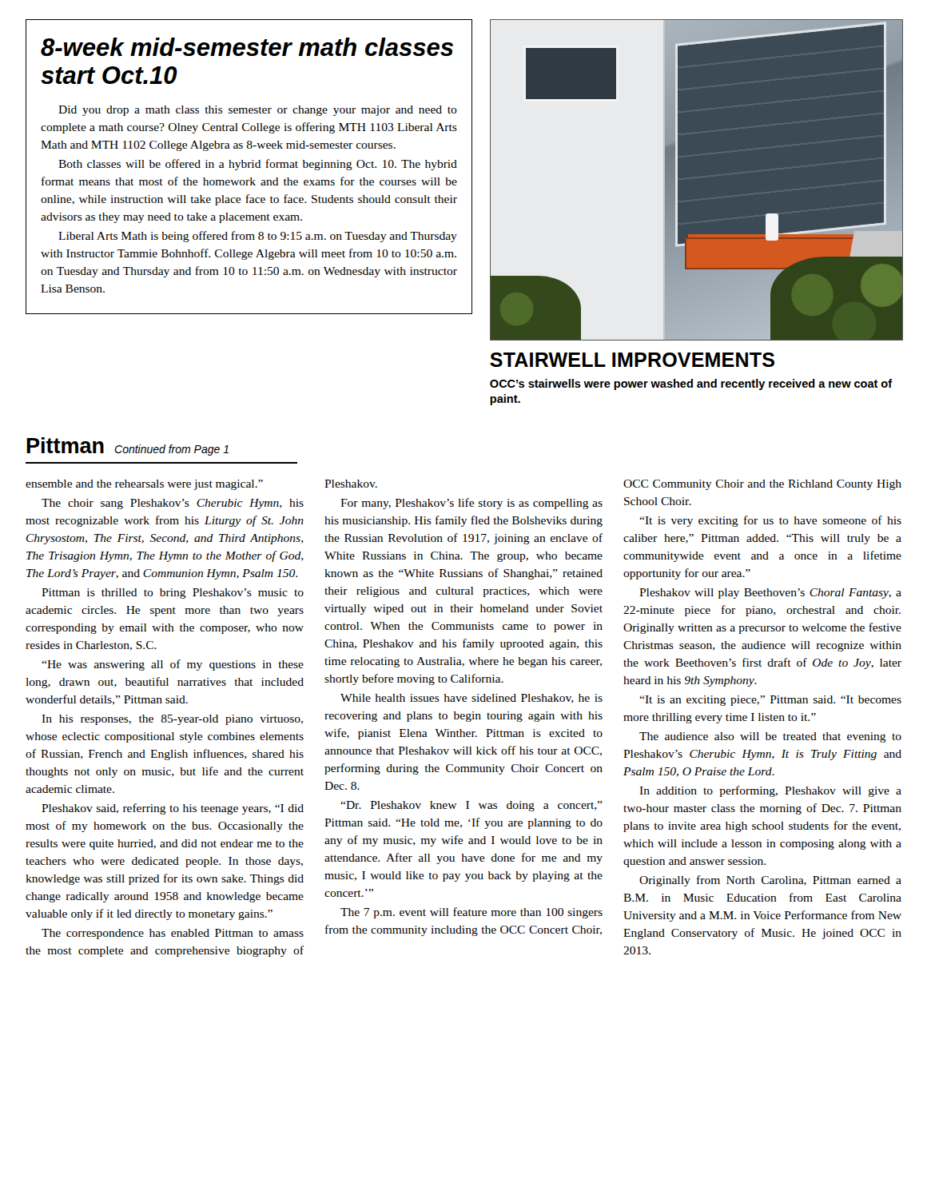8-week mid-semester math classes start Oct.10
Did you drop a math class this semester or change your major and need to complete a math course? Olney Central College is offering MTH 1103 Liberal Arts Math and MTH 1102 College Algebra as 8-week mid-semester courses.
Both classes will be offered in a hybrid format beginning Oct. 10. The hybrid format means that most of the homework and the exams for the courses will be online, while instruction will take place face to face. Students should consult their advisors as they may need to take a placement exam.
Liberal Arts Math is being offered from 8 to 9:15 a.m. on Tuesday and Thursday with Instructor Tammie Bohnhoff. College Algebra will meet from 10 to 10:50 a.m. on Tuesday and Thursday and from 10 to 11:50 a.m. on Wednesday with instructor Lisa Benson.
STAIRWELL IMPROVEMENTS
OCC’s stairwells were power washed and recently received a new coat of paint.
Pittman
Continued from Page 1
ensemble and the rehearsals were just magical.”
The choir sang Pleshakov’s Cherubic Hymn, his most recognizable work from his Liturgy of St. John Chrysostom, The First, Second, and Third Antiphons, The Trisagion Hymn, The Hymn to the Mother of God, The Lord’s Prayer, and Communion Hymn, Psalm 150.
Pittman is thrilled to bring Pleshakov’s music to academic circles. He spent more than two years corresponding by email with the composer, who now resides in Charleston, S.C.
“He was answering all of my questions in these long, drawn out, beautiful narratives that included wonderful details,” Pittman said.
In his responses, the 85-year-old piano virtuoso, whose eclectic compositional style combines elements of Russian, French and English influences, shared his thoughts not only on music, but life and the current academic climate.
Pleshakov said, referring to his teenage years, “I did most of my homework on the bus. Occasionally the results were quite hurried, and did not endear me to the teachers who were dedicated people. In those days, knowledge was still prized for its own sake. Things did change radically around 1958 and knowledge became valuable only if it led directly to monetary gains.”
The correspondence has enabled Pittman to amass the most complete and comprehensive biography of Pleshakov.
For many, Pleshakov’s life story is as compelling as his musicianship. His family fled the Bolsheviks during the Russian Revolution of 1917, joining an enclave of White Russians in China. The group, who became known as the “White Russians of Shanghai,” retained their religious and cultural practices, which were virtually wiped out in their homeland under Soviet control. When the Communists came to power in China, Pleshakov and his family uprooted again, this time relocating to Australia, where he began his career, shortly before moving to California.
While health issues have sidelined Pleshakov, he is recovering and plans to begin touring again with his wife, pianist Elena Winther. Pittman is excited to announce that Pleshakov will kick off his tour at OCC, performing during the Community Choir Concert on Dec. 8.
“Dr. Pleshakov knew I was doing a concert,” Pittman said. “He told me, ‘If you are planning to do any of my music, my wife and I would love to be in attendance. After all you have done for me and my music, I would like to pay you back by playing at the concert.’”
The 7 p.m. event will feature more than 100 singers from the community including the OCC Concert Choir, OCC Community Choir and the Richland County High School Choir.
“It is very exciting for us to have someone of his caliber here,” Pittman added. “This will truly be a communitywide event and a once in a lifetime opportunity for our area.”
Pleshakov will play Beethoven’s Choral Fantasy, a 22-minute piece for piano, orchestral and choir. Originally written as a precursor to welcome the festive Christmas season, the audience will recognize within the work Beethoven’s first draft of Ode to Joy, later heard in his 9th Symphony.
“It is an exciting piece,” Pittman said. “It becomes more thrilling every time I listen to it.”
The audience also will be treated that evening to Pleshakov’s Cherubic Hymn, It is Truly Fitting and Psalm 150, O Praise the Lord.
In addition to performing, Pleshakov will give a two-hour master class the morning of Dec. 7. Pittman plans to invite area high school students for the event, which will include a lesson in composing along with a question and answer session.
Originally from North Carolina, Pittman earned a B.M. in Music Education from East Carolina University and a M.M. in Voice Performance from New England Conservatory of Music. He joined OCC in 2013.